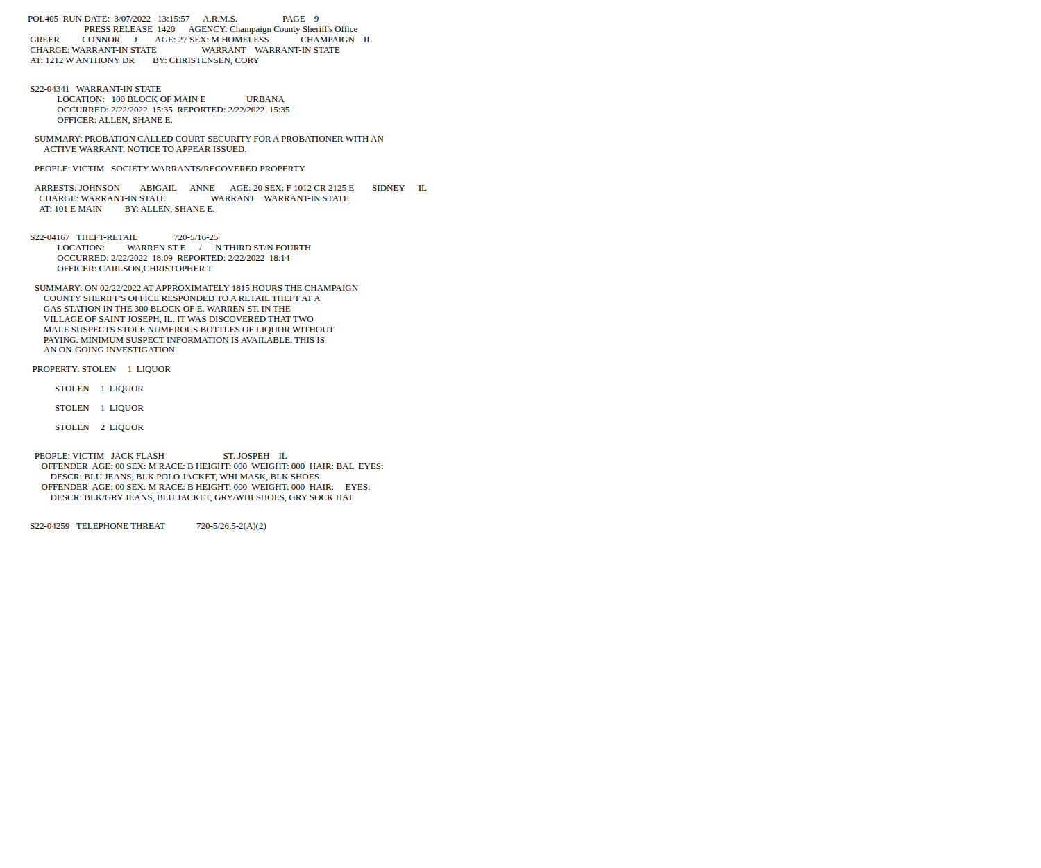POL405  RUN DATE:  3/07/2022   13:15:57      A.R.M.S.                    PAGE    9
                         PRESS RELEASE  1420      AGENCY: Champaign County Sheriff's Office
 GREER          CONNOR      J        AGE: 27 SEX: M HOMELESS              CHAMPAIGN    IL
 CHARGE: WARRANT-IN STATE                    WARRANT    WARRANT-IN STATE
 AT: 1212 W ANTHONY DR        BY: CHRISTENSEN, CORY
 S22-04341   WARRANT-IN STATE
             LOCATION:   100 BLOCK OF MAIN E                  URBANA
             OCCURRED: 2/22/2022  15:35  REPORTED: 2/22/2022  15:35
             OFFICER: ALLEN, SHANE E.
   SUMMARY: PROBATION CALLED COURT SECURITY FOR A PROBATIONER WITH AN
       ACTIVE WARRANT. NOTICE TO APPEAR ISSUED.
   PEOPLE: VICTIM   SOCIETY-WARRANTS/RECOVERED PROPERTY
   ARRESTS: JOHNSON         ABIGAIL      ANNE       AGE: 20 SEX: F 1012 CR 2125 E        SIDNEY      IL
     CHARGE: WARRANT-IN STATE                    WARRANT    WARRANT-IN STATE
     AT: 101 E MAIN          BY: ALLEN, SHANE E.
 S22-04167   THEFT-RETAIL                720-5/16-25
             LOCATION:          WARREN ST E      /      N THIRD ST/N FOURTH
             OCCURRED: 2/22/2022  18:09  REPORTED: 2/22/2022  18:14
             OFFICER: CARLSON,CHRISTOPHER T
   SUMMARY: ON 02/22/2022 AT APPROXIMATELY 1815 HOURS THE CHAMPAIGN
       COUNTY SHERIFF'S OFFICE RESPONDED TO A RETAIL THEFT AT A
       GAS STATION IN THE 300 BLOCK OF E. WARREN ST. IN THE
       VILLAGE OF SAINT JOSEPH, IL. IT WAS DISCOVERED THAT TWO
       MALE SUSPECTS STOLE NUMEROUS BOTTLES OF LIQUOR WITHOUT
       PAYING. MINIMUM SUSPECT INFORMATION IS AVAILABLE. THIS IS
       AN ON-GOING INVESTIGATION.
  PROPERTY: STOLEN     1  LIQUOR
            STOLEN     1  LIQUOR
            STOLEN     1  LIQUOR
            STOLEN     2  LIQUOR
   PEOPLE: VICTIM   JACK FLASH                          ST. JOSPEH    IL
      OFFENDER  AGE: 00 SEX: M RACE: B HEIGHT: 000  WEIGHT: 000  HAIR: BAL  EYES:
          DESCR: BLU JEANS, BLK POLO JACKET, WHI MASK, BLK SHOES
      OFFENDER  AGE: 00 SEX: M RACE: B HEIGHT: 000  WEIGHT: 000  HAIR:     EYES:
          DESCR: BLK/GRY JEANS, BLU JACKET, GRY/WHI SHOES, GRY SOCK HAT
 S22-04259   TELEPHONE THREAT              720-5/26.5-2(A)(2)